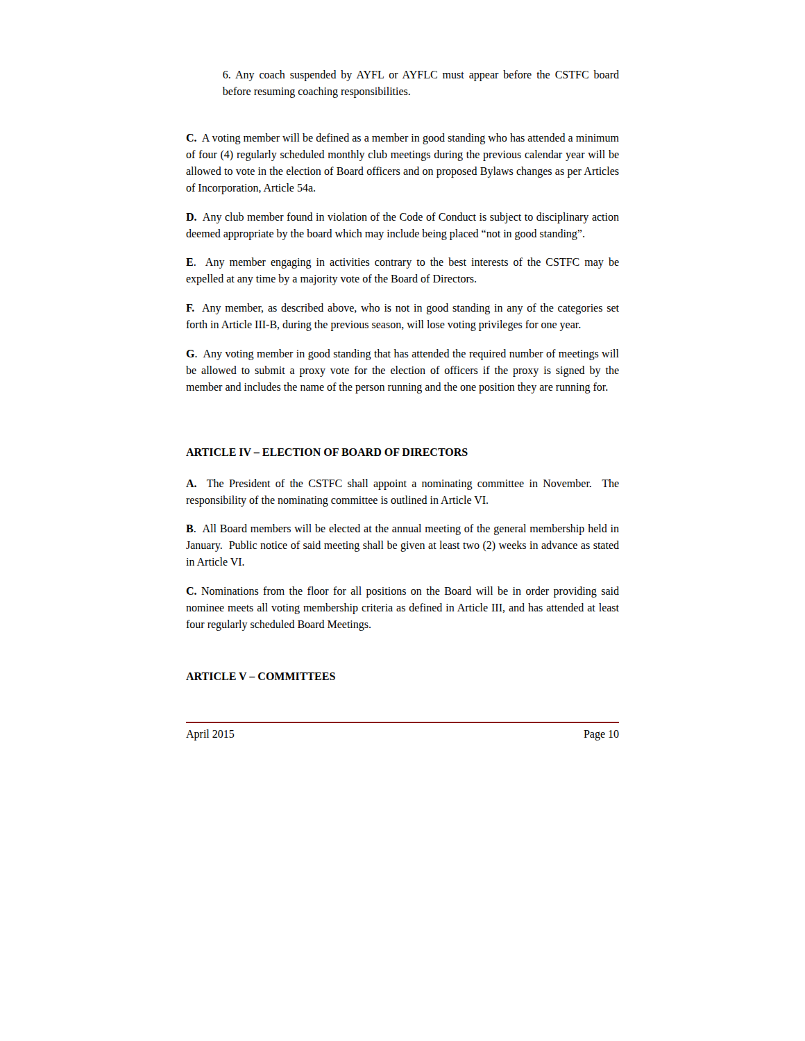6. Any coach suspended by AYFL or AYFLC must appear before the CSTFC board before resuming coaching responsibilities.
C. A voting member will be defined as a member in good standing who has attended a minimum of four (4) regularly scheduled monthly club meetings during the previous calendar year will be allowed to vote in the election of Board officers and on proposed Bylaws changes as per Articles of Incorporation, Article 54a.
D. Any club member found in violation of the Code of Conduct is subject to disciplinary action deemed appropriate by the board which may include being placed “not in good standing”.
E. Any member engaging in activities contrary to the best interests of the CSTFC may be expelled at any time by a majority vote of the Board of Directors.
F. Any member, as described above, who is not in good standing in any of the categories set forth in Article III-B, during the previous season, will lose voting privileges for one year.
G. Any voting member in good standing that has attended the required number of meetings will be allowed to submit a proxy vote for the election of officers if the proxy is signed by the member and includes the name of the person running and the one position they are running for.
ARTICLE IV – ELECTION OF BOARD OF DIRECTORS
A. The President of the CSTFC shall appoint a nominating committee in November. The responsibility of the nominating committee is outlined in Article VI.
B. All Board members will be elected at the annual meeting of the general membership held in January. Public notice of said meeting shall be given at least two (2) weeks in advance as stated in Article VI.
C. Nominations from the floor for all positions on the Board will be in order providing said nominee meets all voting membership criteria as defined in Article III, and has attended at least four regularly scheduled Board Meetings.
ARTICLE V – COMMITTEES
April 2015 Page 10